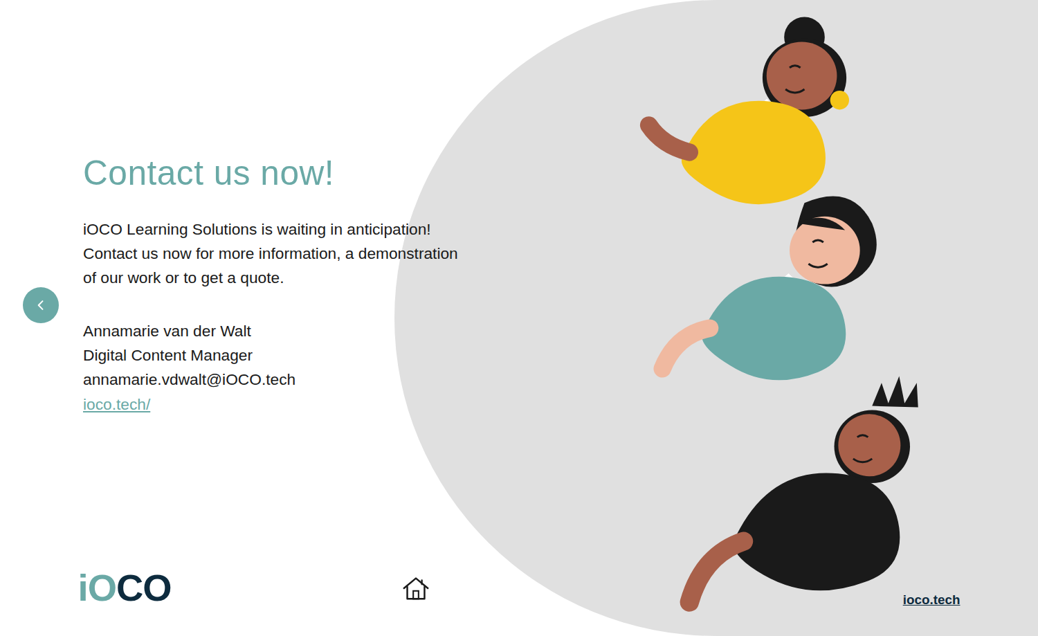Contact us now!
iOCO Learning Solutions is waiting in anticipation!
Contact us now for more information, a demonstration of our work or to get a quote.
Annamarie van der Walt
Digital Content Manager
annamarie.vdwalt@iOCO.tech
ioco.tech/
iOCO
ioco.tech